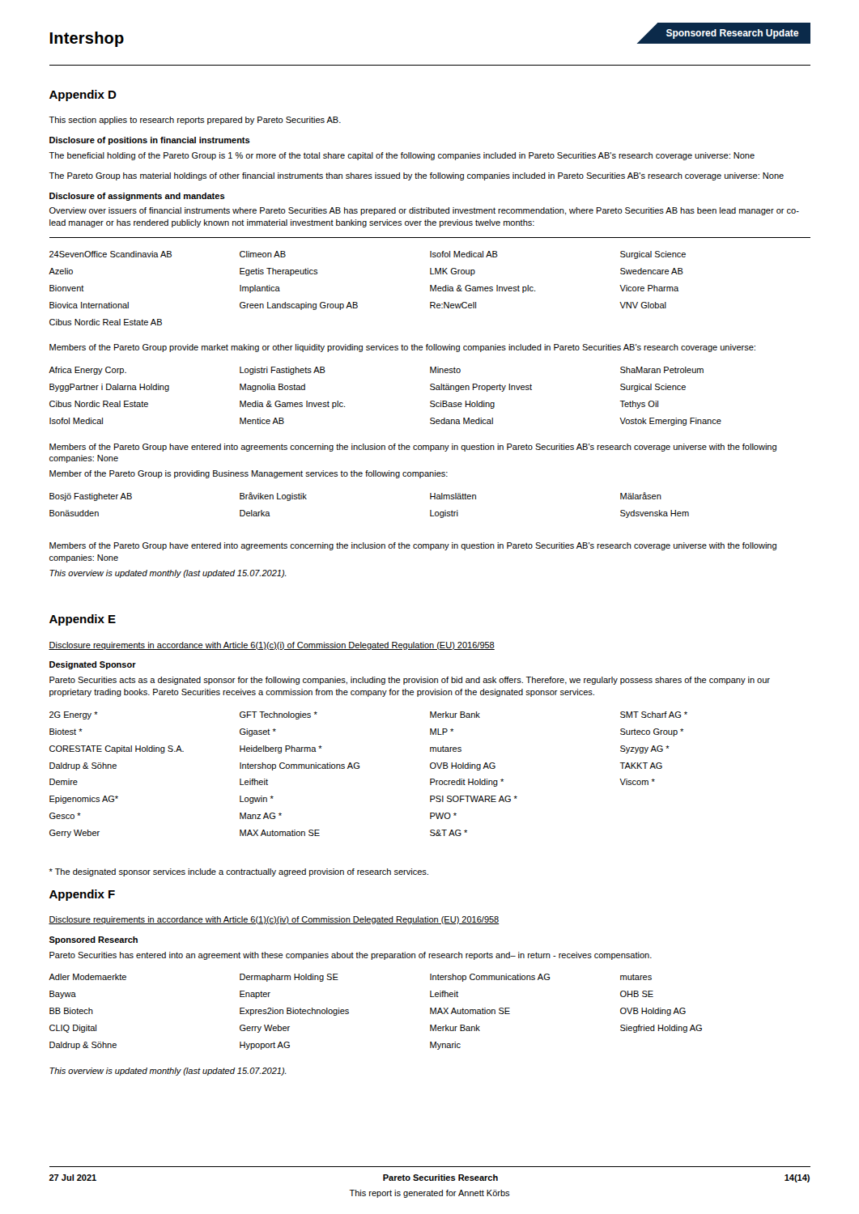Intershop
Sponsored Research Update
Appendix D
This section applies to research reports prepared by Pareto Securities AB.
Disclosure of positions in financial instruments
The beneficial holding of the Pareto Group is 1 % or more of the total share capital of the following companies included in Pareto Securities AB's research coverage universe: None
The Pareto Group has material holdings of other financial instruments than shares issued by the following companies included in Pareto Securities AB's research coverage universe: None
Disclosure of assignments and mandates
Overview over issuers of financial instruments where Pareto Securities AB has prepared or distributed investment recommendation, where Pareto Securities AB has been lead manager or co-lead manager or has rendered publicly known not immaterial investment banking services over the previous twelve months:
| 24SevenOffice Scandinavia AB | Climeon AB | Isofol Medical AB | Surgical Science |
| Azelio | Egetis Therapeutics | LMK Group | Swedencare AB |
| Bionvent | Implantica | Media & Games Invest plc. | Vicore Pharma |
| Biovica International | Green Landscaping Group AB | Re:NewCell | VNV Global |
| Cibus Nordic Real Estate AB | | | |
Members of the Pareto Group provide market making or other liquidity providing services to the following companies included in Pareto Securities AB's research coverage universe:
| Africa Energy Corp. | Logistri Fastighets AB | Minesto | ShaMaran Petroleum |
| ByggPartner i Dalarna Holding | Magnolia Bostad | Saltängen Property Invest | Surgical Science |
| Cibus Nordic Real Estate | Media & Games Invest plc. | SciBase Holding | Tethys Oil |
| Isofol Medical | Mentice AB | Sedana Medical | Vostok Emerging Finance |
Members of the Pareto Group have entered into agreements concerning the inclusion of the company in question in Pareto Securities AB's research coverage universe with the following companies: None
Member of the Pareto Group is providing Business Management services to the following companies:
| Bosjö Fastigheter AB | Bråviken Logistik | Halmslätten | Mälaråsen |
| Bonäsudden | Delarka | Logistri | Sydsvenska Hem |
Members of the Pareto Group have entered into agreements concerning the inclusion of the company in question in Pareto Securities AB's research coverage universe with the following companies: None
This overview is updated monthly (last updated 15.07.2021).
Appendix E
Disclosure requirements in accordance with Article 6(1)(c)(i) of Commission Delegated Regulation (EU) 2016/958
Designated Sponsor
Pareto Securities acts as a designated sponsor for the following companies, including the provision of bid and ask offers. Therefore, we regularly possess shares of the company in our proprietary trading books. Pareto Securities receives a commission from the company for the provision of the designated sponsor services.
| 2G Energy * | GFT Technologies * | Merkur Bank | SMT Scharf AG * |
| Biotest * | Gigaset * | MLP * | Surteco Group * |
| CORESTATE Capital Holding S.A. | Heidelberg Pharma * | mutares | Syzygy AG * |
| Daldrup & Söhne | Intershop Communications AG | OVB Holding AG | TAKKT AG |
| Demire | Leifheit | Procredit Holding * | Viscom * |
| Epigenomics AG* | Logwin * | PSI SOFTWARE AG * | |
| Gesco * | Manz AG * | PWO * | |
| Gerry Weber | MAX Automation SE | S&T AG * | |
* The designated sponsor services include a contractually agreed provision of research services.
Appendix F
Disclosure requirements in accordance with Article 6(1)(c)(iv) of Commission Delegated Regulation (EU) 2016/958
Sponsored Research
Pareto Securities has entered into an agreement with these companies about the preparation of research reports and– in return - receives compensation.
| Adler Modemaerkte | Dermapharm Holding SE | Intershop Communications AG | mutares |
| Baywa | Enapter | Leifheit | OHB SE |
| BB Biotech | Expres2ion Biotechnologies | MAX Automation SE | OVB Holding AG |
| CLIQ Digital | Gerry Weber | Merkur Bank | Siegfried Holding AG |
| Daldrup & Söhne | Hypoport AG | Mynaric | |
This overview is updated monthly (last updated 15.07.2021).
27 Jul 2021 Pareto Securities Research 14(14)
This report is generated for Annett Körbs